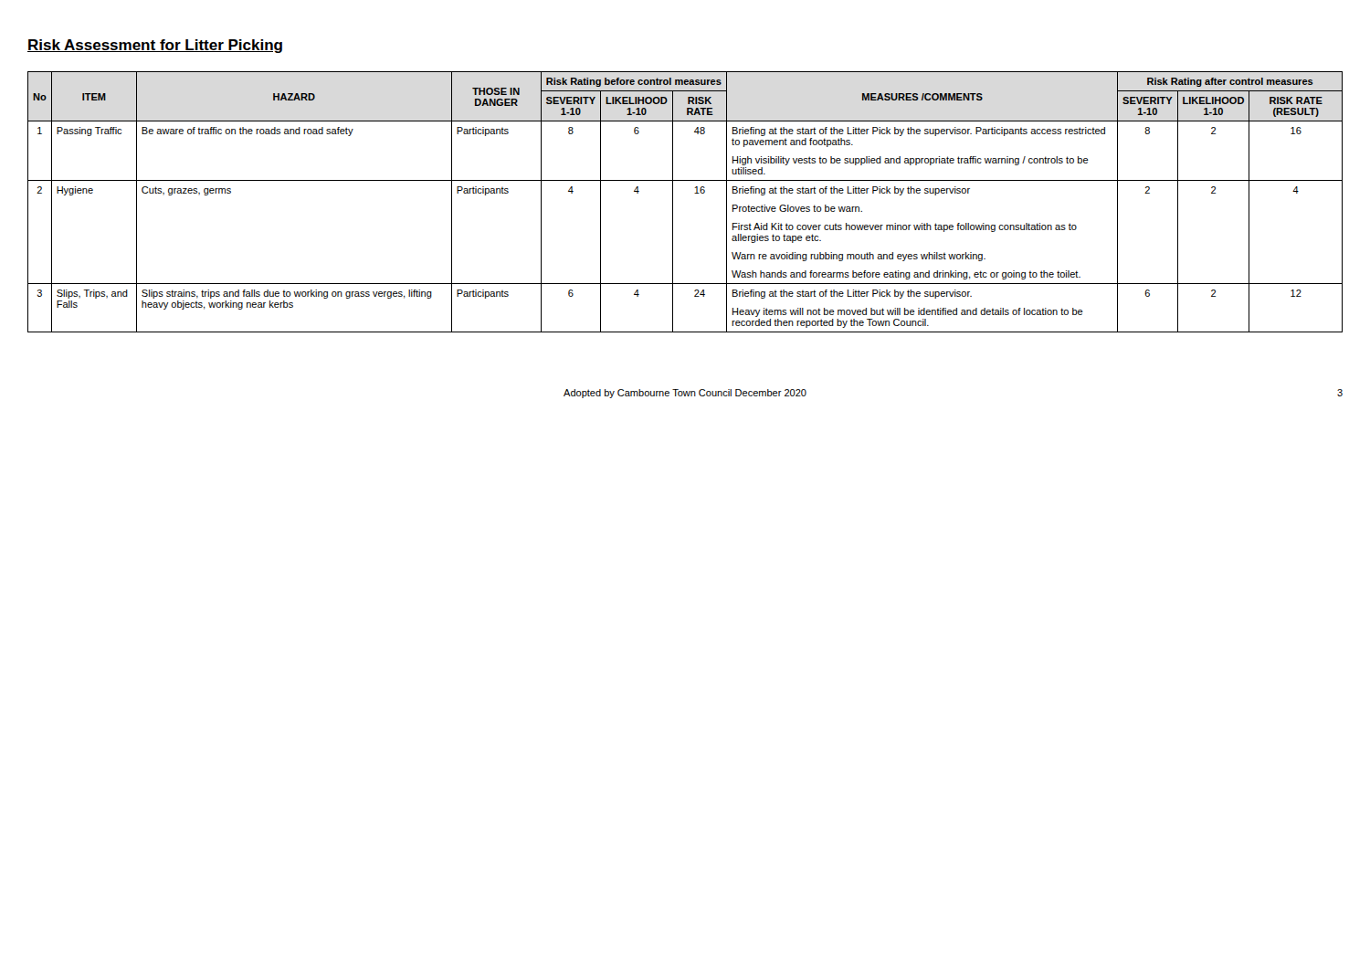Risk Assessment for Litter Picking
| No | ITEM | HAZARD | THOSE IN DANGER | Risk Rating before control measures | MEASURES /COMMENTS | Risk Rating after control measures |
| --- | --- | --- | --- | --- | --- | --- |
| SEVERITY 1-10 | LIKELIHOOD 1-10 | RISK RATE | SEVERITY 1-10 | LIKELIHOOD 1-10 | RISK RATE (RESULT) |
| 1 | Passing Traffic | Be aware of traffic on the roads and road safety | Participants | 8 | 6 | 48 | Briefing at the start of the Litter Pick by the supervisor. Participants access restricted to pavement and footpaths. High visibility vests to be supplied and appropriate traffic warning / controls to be utilised. | 8 | 2 | 16 |
| 2 | Hygiene | Cuts, grazes, germs | Participants | 4 | 4 | 16 | Briefing at the start of the Litter Pick by the supervisor Protective Gloves to be warn. First Aid Kit to cover cuts however minor with tape following consultation as to allergies to tape etc. Warn re avoiding rubbing mouth and eyes whilst working. Wash hands and forearms before eating and drinking, etc or going to the toilet. | 2 | 2 | 4 |
| 3 | Slips, Trips, and Falls | Slips strains, trips and falls due to working on grass verges, lifting heavy objects, working near kerbs | Participants | 6 | 4 | 24 | Briefing at the start of the Litter Pick by the supervisor. Heavy items will not be moved but will be identified and details of location to be recorded then reported by the Town Council. | 6 | 2 | 12 |
Adopted by Cambourne Town Council December 2020 3